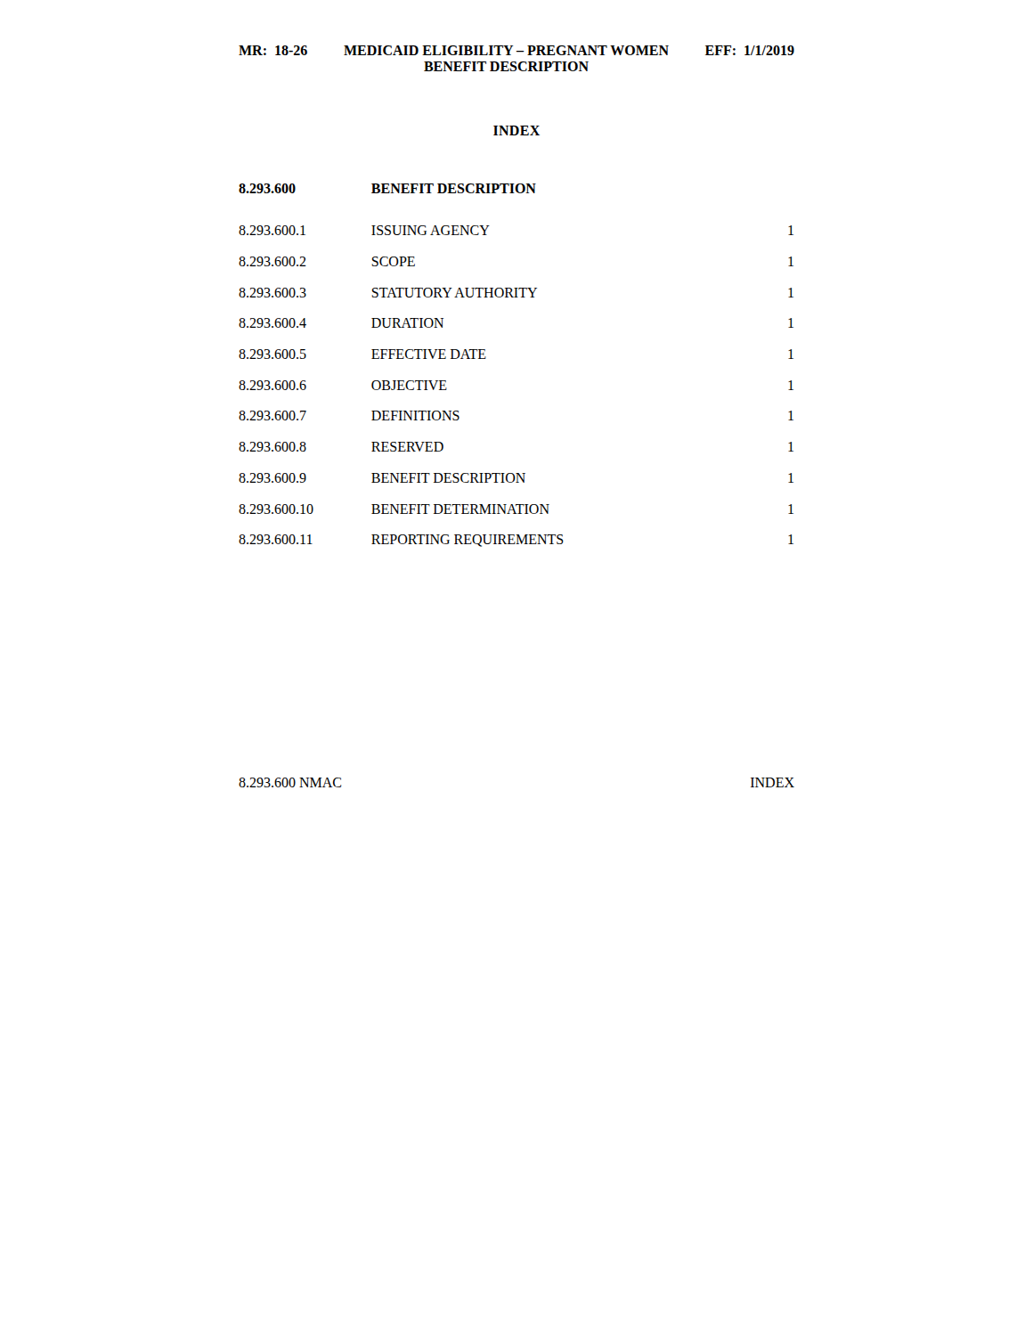MR: 18-26
MEDICAID ELIGIBILITY – PREGNANT WOMEN BENEFIT DESCRIPTION
EFF: 1/1/2019
INDEX
| 8.293.600 | BENEFIT DESCRIPTION | |
| 8.293.600.1 | ISSUING AGENCY | 1 |
| 8.293.600.2 | SCOPE | 1 |
| 8.293.600.3 | STATUTORY AUTHORITY | 1 |
| 8.293.600.4 | DURATION | 1 |
| 8.293.600.5 | EFFECTIVE DATE | 1 |
| 8.293.600.6 | OBJECTIVE | 1 |
| 8.293.600.7 | DEFINITIONS | 1 |
| 8.293.600.8 | RESERVED | 1 |
| 8.293.600.9 | BENEFIT DESCRIPTION | 1 |
| 8.293.600.10 | BENEFIT DETERMINATION | 1 |
| 8.293.600.11 | REPORTING REQUIREMENTS | 1 |
8.293.600 NMAC
INDEX